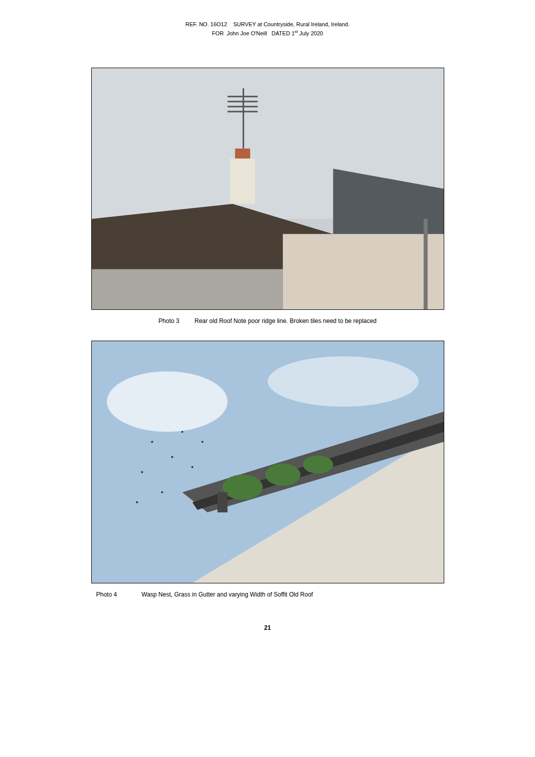REF. NO. 16O12 SURVEY at Countryside, Rural Ireland, Ireland.
FOR John Joe O'Neill DATED 1st July 2020
Photo 3 Rear old Roof Note poor ridge line. Broken tiles need to be replaced
Photo 4 Wasp Nest, Grass in Gutter and varying Width of Soffit Old Roof
21